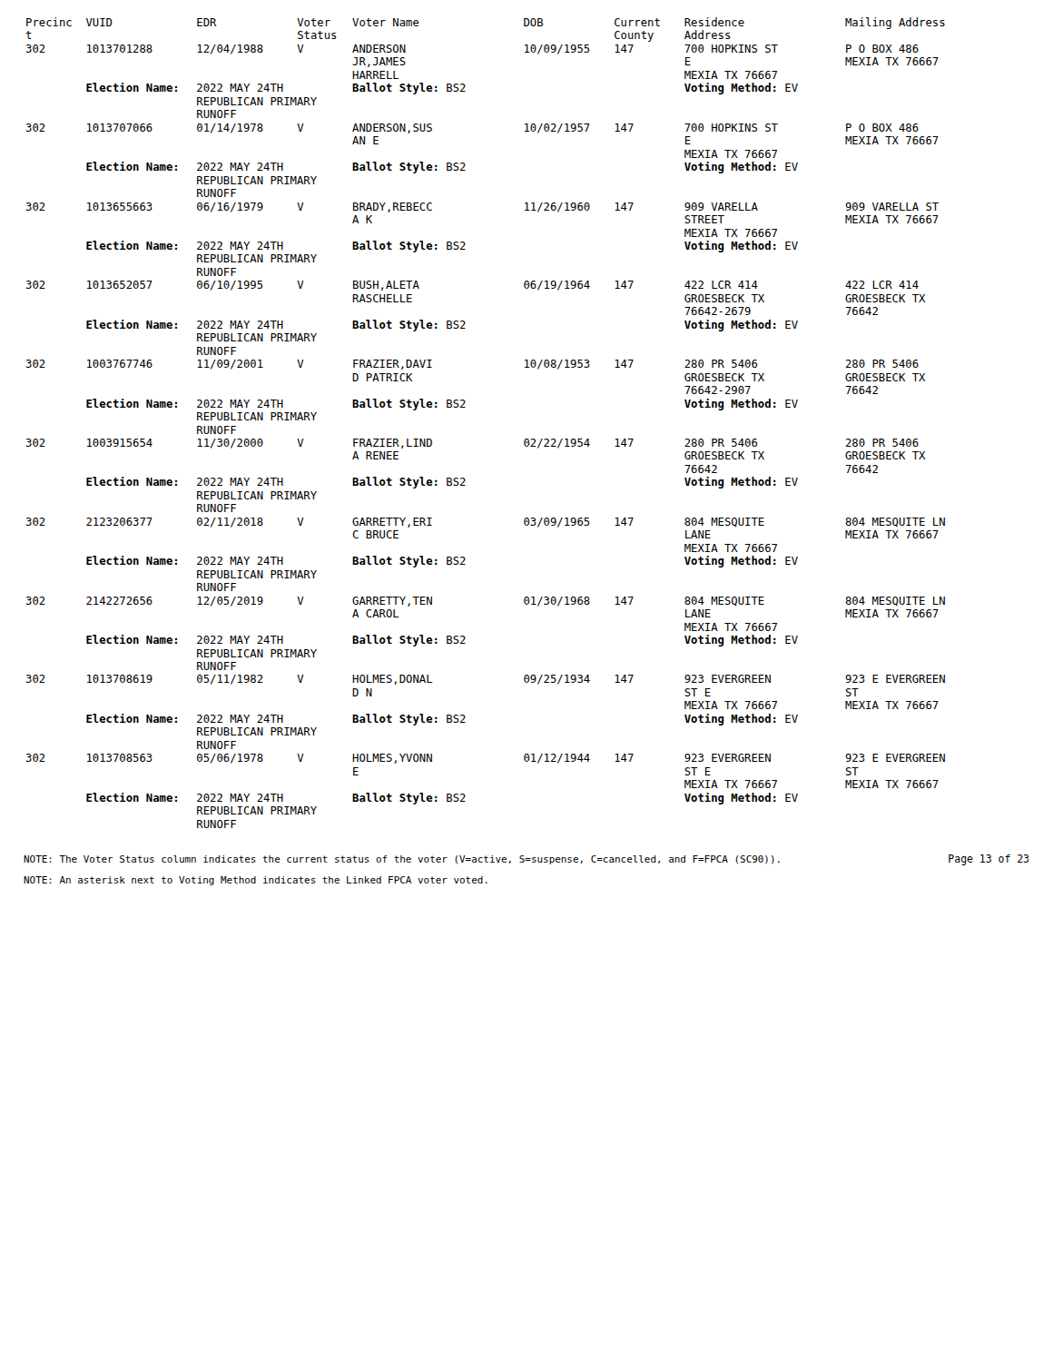| Precinc t | VUID | EDR | Voter Status | Voter Name | DOB | Current County | Residence Address | Mailing Address |
| --- | --- | --- | --- | --- | --- | --- | --- | --- |
| 302 | 1013701288 | 12/04/1988 | V | ANDERSON JR,JAMES HARRELL | 10/09/1955 | 147 | 700 HOPKINS ST E MEXIA TX 76667 | P O BOX 486 MEXIA TX 76667 |
| | Election Name: | 2022 MAY 24TH REPUBLICAN PRIMARY RUNOFF | Ballot Style: BS2 | | Voting Method: EV |
| 302 | 1013707066 | 01/14/1978 | V | ANDERSON,SUS AN E | 10/02/1957 | 147 | 700 HOPKINS ST E MEXIA TX 76667 | P O BOX 486 MEXIA TX 76667 |
| | Election Name: | 2022 MAY 24TH REPUBLICAN PRIMARY RUNOFF | Ballot Style: BS2 | | Voting Method: EV |
| 302 | 1013655663 | 06/16/1979 | V | BRADY,REBECC A K | 11/26/1960 | 147 | 909 VARELLA STREET MEXIA TX 76667 | 909 VARELLA ST MEXIA TX 76667 |
| | Election Name: | 2022 MAY 24TH REPUBLICAN PRIMARY RUNOFF | Ballot Style: BS2 | | Voting Method: EV |
| 302 | 1013652057 | 06/10/1995 | V | BUSH,ALETA RASCHELLE | 06/19/1964 | 147 | 422 LCR 414 GROESBECK TX 76642-2679 | 422 LCR 414 GROESBECK TX 76642 |
| | Election Name: | 2022 MAY 24TH REPUBLICAN PRIMARY RUNOFF | Ballot Style: BS2 | | Voting Method: EV |
| 302 | 1003767746 | 11/09/2001 | V | FRAZIER,DAVI D PATRICK | 10/08/1953 | 147 | 280 PR 5406 GROESBECK TX 76642-2907 | 280 PR 5406 GROESBECK TX 76642 |
| | Election Name: | 2022 MAY 24TH REPUBLICAN PRIMARY RUNOFF | Ballot Style: BS2 | | Voting Method: EV |
| 302 | 1003915654 | 11/30/2000 | V | FRAZIER,LIND A RENEE | 02/22/1954 | 147 | 280 PR 5406 GROESBECK TX 76642 | 280 PR 5406 GROESBECK TX 76642 |
| | Election Name: | 2022 MAY 24TH REPUBLICAN PRIMARY RUNOFF | Ballot Style: BS2 | | Voting Method: EV |
| 302 | 2123206377 | 02/11/2018 | V | GARRETTY,ERI C BRUCE | 03/09/1965 | 147 | 804 MESQUITE LANE MEXIA TX 76667 | 804 MESQUITE LN MEXIA TX 76667 |
| | Election Name: | 2022 MAY 24TH REPUBLICAN PRIMARY RUNOFF | Ballot Style: BS2 | | Voting Method: EV |
| 302 | 2142272656 | 12/05/2019 | V | GARRETTY,TEN A CAROL | 01/30/1968 | 147 | 804 MESQUITE LANE MEXIA TX 76667 | 804 MESQUITE LN MEXIA TX 76667 |
| | Election Name: | 2022 MAY 24TH REPUBLICAN PRIMARY RUNOFF | Ballot Style: BS2 | | Voting Method: EV |
| 302 | 1013708619 | 05/11/1982 | V | HOLMES,DONAL D N | 09/25/1934 | 147 | 923 EVERGREEN ST E MEXIA TX 76667 | 923 E EVERGREEN ST MEXIA TX 76667 |
| | Election Name: | 2022 MAY 24TH REPUBLICAN PRIMARY RUNOFF | Ballot Style: BS2 | | Voting Method: EV |
| 302 | 1013708563 | 05/06/1978 | V | HOLMES,YVONN E | 01/12/1944 | 147 | 923 EVERGREEN ST E MEXIA TX 76667 | 923 E EVERGREEN ST MEXIA TX 76667 |
| | Election Name: | 2022 MAY 24TH REPUBLICAN PRIMARY RUNOFF | Ballot Style: BS2 | | Voting Method: EV |
NOTE: The Voter Status column indicates the current status of the voter (V=active, S=suspense, C=cancelled, and F=FPCA (SC90)).
Page 13 of 23
NOTE: An asterisk next to Voting Method indicates the Linked FPCA voter voted.